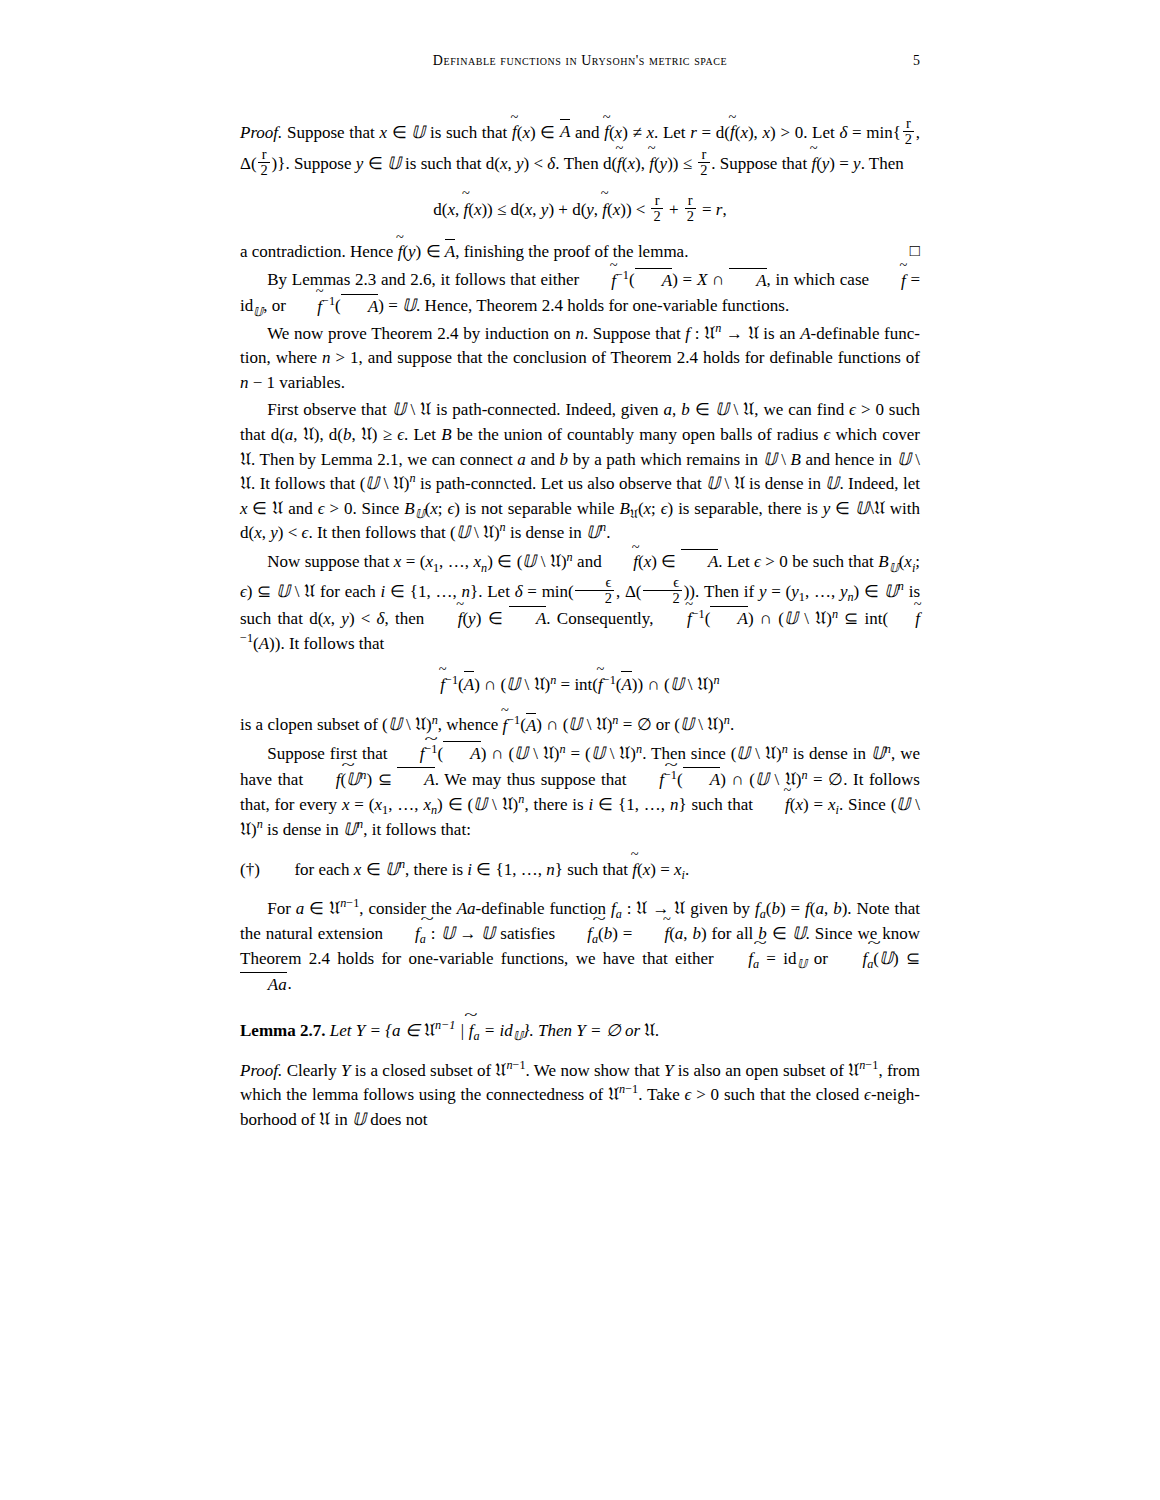Definable functions in Urysohn's metric space 5
Proof. Suppose that x ∈ 𝕌 is such that ~f(x) ∈ A and ~f(x) ≠ x. Let r = d(~f(x), x) > 0. Let δ = min{r 2, Δ(r 2)}. Suppose y ∈ 𝕌 is such that d(x, y) < δ. Then d(~f(x), ~f(y)) ≤ r 2. Suppose that ~f(y) = y. Then
d(x, ~f(x)) ≤ d(x, y) + d(y, ~f(x)) < r 2 + r 2 = r,
a contradiction. Hence ~f(y) ∈ A, finishing the proof of the lemma. □
By Lemmas 2.3 and 2.6, it follows that either ~f−1( A) = X ∩ A, in which case ~f = id𝕌, or ~f−1( A) = 𝕌. Hence, Theorem 2.4 holds for one-variable functions.
We now prove Theorem 2.4 by induction on n. Suppose that f : 𝔘n → 𝔘 is an A-definable function, where n > 1, and suppose that the conclusion of Theorem 2.4 holds for definable functions of n − 1 variables.
First observe that 𝕌 \ 𝔘 is path-connected. Indeed, given a, b ∈ 𝕌 \ 𝔘, we can find ϵ > 0 such that d(a, 𝔘), d(b, 𝔘) ≥ ϵ. Let B be the union of countably many open balls of radius ϵ which cover 𝔘. Then by Lemma 2.1, we can connect a and b by a path which remains in 𝕌 \ B and hence in 𝕌 \ 𝔘. It follows that (𝕌 \ 𝔘)n is path-conncted. Let us also observe that 𝕌 \ 𝔘 is dense in 𝕌. Indeed, let x ∈ 𝔘 and ϵ > 0. Since B𝕌(x; ϵ) is not separable while B𝔘(x; ϵ) is separable, there is y ∈ 𝕌\𝔘 with d(x, y) < ϵ. It then follows that (𝕌 \ 𝔘)n is dense in 𝕌n.
Now suppose that x = (x1, …, xn) ∈ (𝕌 \ 𝔘)n and ~f(x) ∈ A. Let ϵ > 0 be such that B𝕌(xi; ϵ) ⊆ 𝕌 \ 𝔘 for each i ∈ {1, …, n}. Let δ = min(ϵ 2, Δ(ϵ 2)). Then if y = (y1, …, yn) ∈ 𝕌n is such that d(x, y) < δ, then ~f(y) ∈ A. Consequently, ~f−1( A) ∩ (𝕌 \ 𝔘)n ⊆ int(~f−1(A)). It follows that
~f−1( A) ∩ (𝕌 \ 𝔘)n = int(~f−1( A)) ∩ (𝕌 \ 𝔘)n
is a clopen subset of (𝕌 \ 𝔘)n, whence ~f−1( A) ∩ (𝕌 \ 𝔘)n = ∅ or (𝕌 \ 𝔘)n.
Suppose first that ~f−1( A) ∩ (𝕌 \ 𝔘)n = (𝕌 \ 𝔘)n. Then since (𝕌 \ 𝔘)n is dense in 𝕌n, we have that ~f(𝕌n) ⊆ A. We may thus suppose that ~f−1( A) ∩ (𝕌 \ 𝔘)n = ∅. It follows that, for every x = (x1, …, xn) ∈ (𝕌 \ 𝔘)n, there is i ∈ {1, …, n} such that ~f(x) = xi. Since (𝕌 \ 𝔘)n is dense in 𝕌n, it follows that:
(†) for each x ∈ 𝕌n, there is i ∈ {1, …, n} such that ~f(x) = xi.
For a ∈ 𝔘n−1, consider the Aa-definable function fa : 𝔘 → 𝔘 given by fa(b) = f(a, b). Note that the natural extension ~fa : 𝕌 → 𝕌 satisfies ~fa(b) = ~f(a, b) for all b ∈ 𝕌. Since we know Theorem 2.4 holds for one-variable functions, we have that either ~fa = id𝕌 or ~fa(𝕌) ⊆ Aa.
Lemma 2.7. Let Y = {a ∈ 𝔘n−1 | ~fa = id𝕌}. Then Y = ∅ or 𝔘.
Proof. Clearly Y is a closed subset of 𝔘n−1. We now show that Y is also an open subset of 𝔘n−1, from which the lemma follows using the connectedness of 𝔘n−1. Take ϵ > 0 such that the closed ϵ-neighborhood of 𝔘 in 𝕌 does not